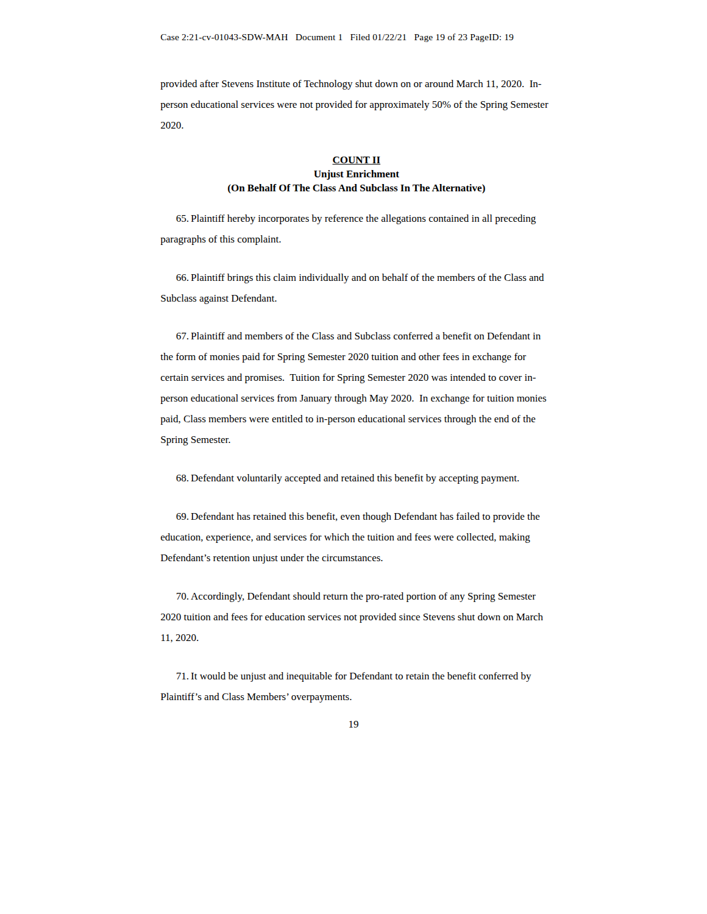Case 2:21-cv-01043-SDW-MAH Document 1 Filed 01/22/21 Page 19 of 23 PageID: 19
provided after Stevens Institute of Technology shut down on or around March 11, 2020. In-person educational services were not provided for approximately 50% of the Spring Semester 2020.
COUNT II
Unjust Enrichment
(On Behalf Of The Class And Subclass In The Alternative)
65. Plaintiff hereby incorporates by reference the allegations contained in all preceding paragraphs of this complaint.
66. Plaintiff brings this claim individually and on behalf of the members of the Class and Subclass against Defendant.
67. Plaintiff and members of the Class and Subclass conferred a benefit on Defendant in the form of monies paid for Spring Semester 2020 tuition and other fees in exchange for certain services and promises. Tuition for Spring Semester 2020 was intended to cover in-person educational services from January through May 2020. In exchange for tuition monies paid, Class members were entitled to in-person educational services through the end of the Spring Semester.
68. Defendant voluntarily accepted and retained this benefit by accepting payment.
69. Defendant has retained this benefit, even though Defendant has failed to provide the education, experience, and services for which the tuition and fees were collected, making Defendant’s retention unjust under the circumstances.
70. Accordingly, Defendant should return the pro-rated portion of any Spring Semester 2020 tuition and fees for education services not provided since Stevens shut down on March 11, 2020.
71. It would be unjust and inequitable for Defendant to retain the benefit conferred by Plaintiff’s and Class Members’ overpayments.
19